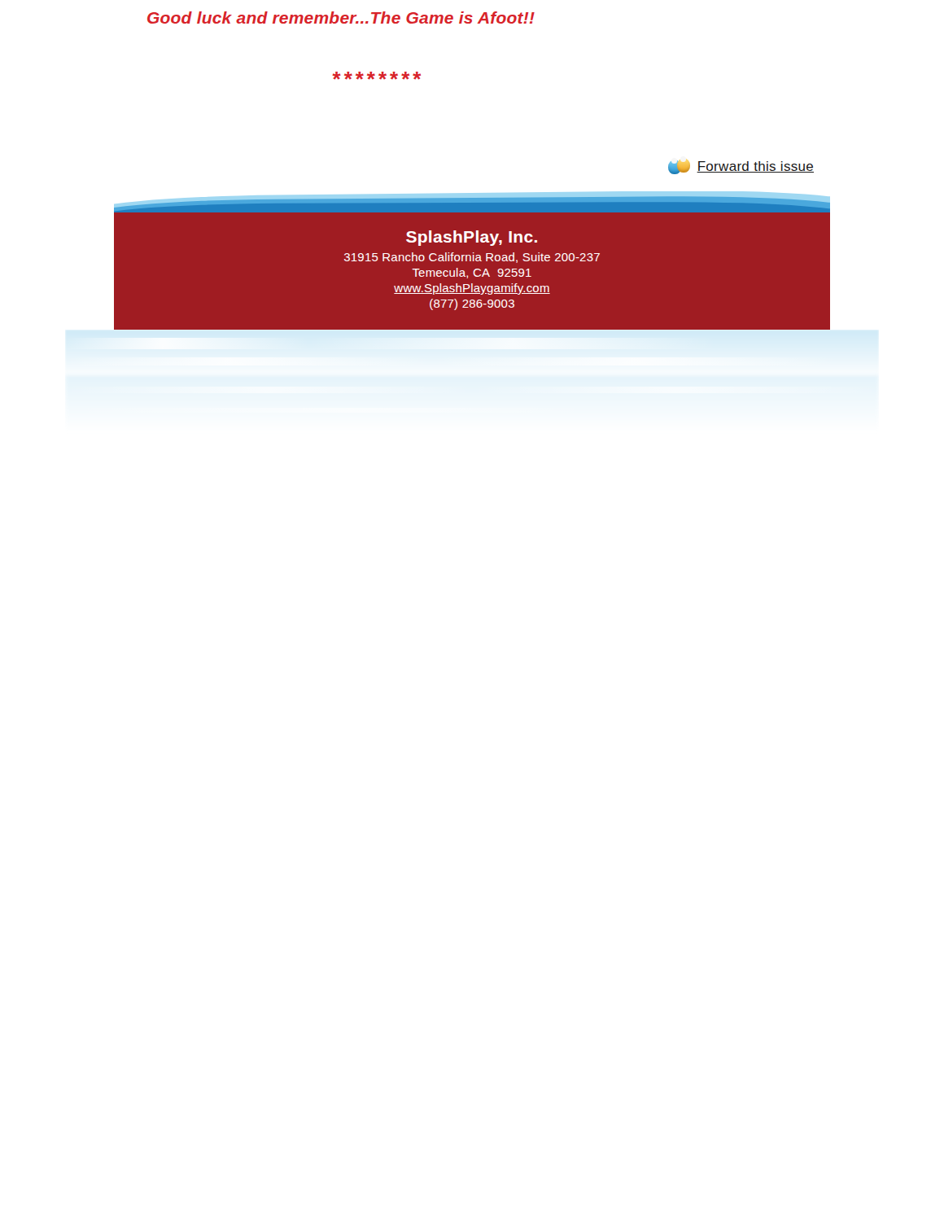Good luck and remember...The Game is Afoot!!
********
Forward this issue
SplashPlay, Inc.
31915 Rancho California Road, Suite 200-237
Temecula, CA 92591
www.SplashPlaygamify.com
(877) 286-9003